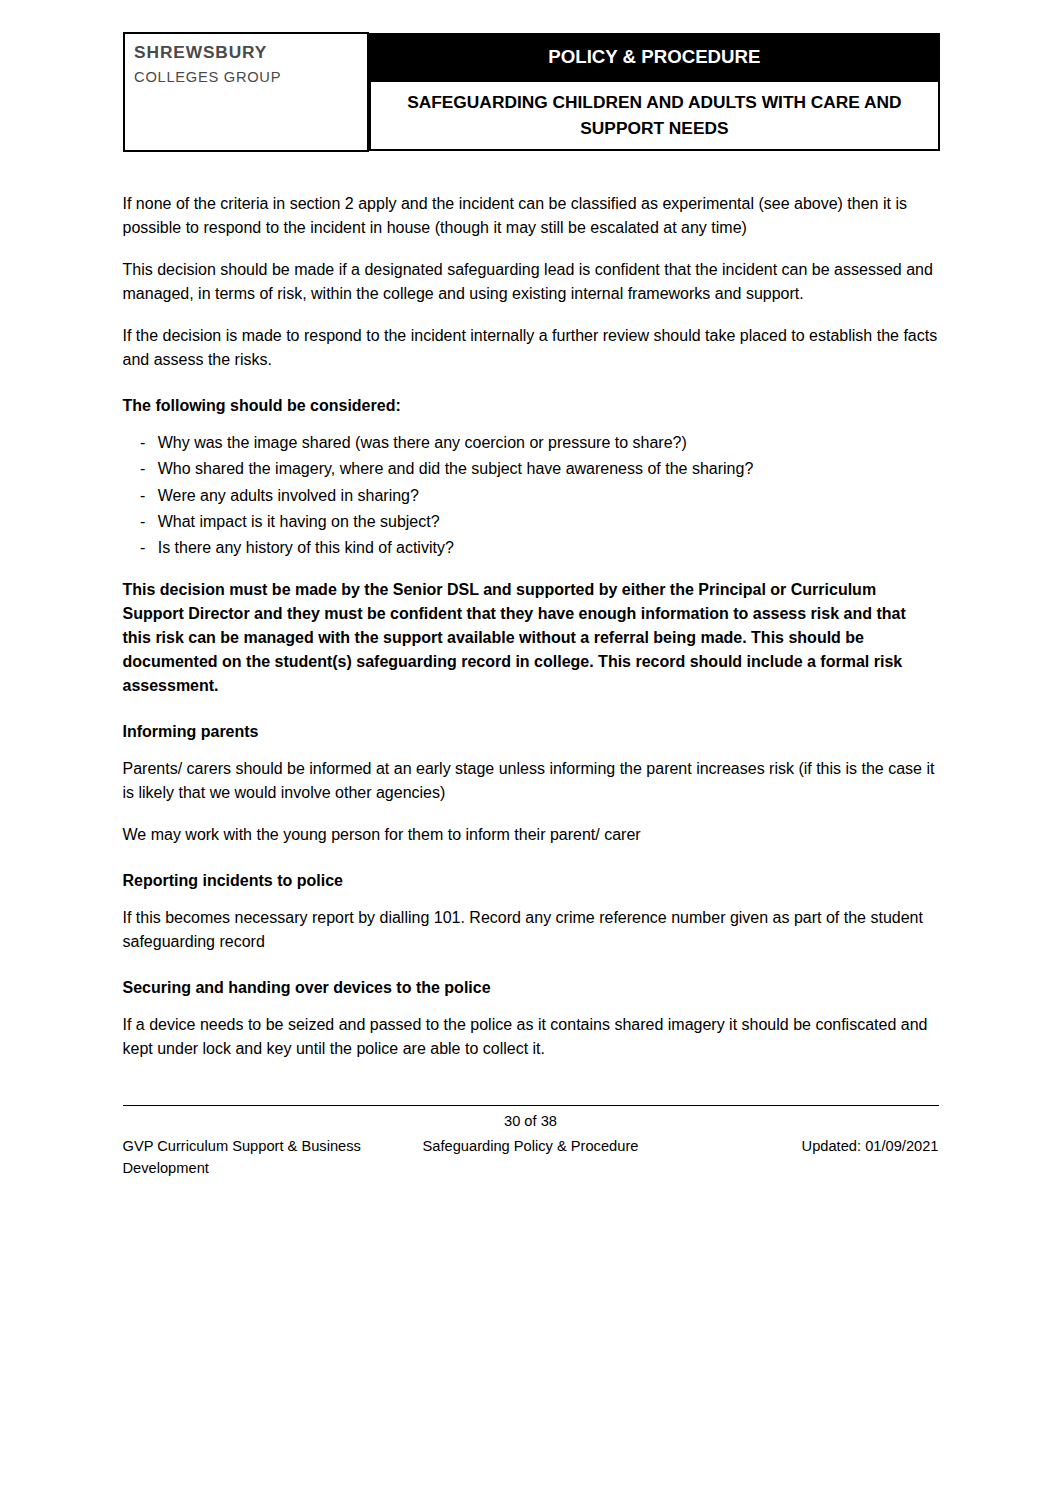SHREWSBURY
COLLEGES GROUP
POLICY & PROCEDURE
SAFEGUARDING CHILDREN AND ADULTS WITH CARE AND SUPPORT NEEDS
If none of the criteria in section 2 apply and the incident can be classified as experimental (see above) then it is possible to respond to the incident in house (though it may still be escalated at any time)
This decision should be made if a designated safeguarding lead is confident that the incident can be assessed and managed, in terms of risk, within the college and using existing internal frameworks and support.
If the decision is made to respond to the incident internally a further review should take placed to establish the facts and assess the risks.
The following should be considered:
Why was the image shared (was there any coercion or pressure to share?)
Who shared the imagery, where and did the subject have awareness of the sharing?
Were any adults involved in sharing?
What impact is it having on the subject?
Is there any history of this kind of activity?
This decision must be made by the Senior DSL and supported by either the Principal or Curriculum Support Director and they must be confident that they have enough information to assess risk and that this risk can be managed with the support available without a referral being made. This should be documented on the student(s) safeguarding record in college. This record should include a formal risk assessment.
Informing parents
Parents/ carers should be informed at an early stage unless informing the parent increases risk (if this is the case it is likely that we would involve other agencies)
We may work with the young person for them to inform their parent/ carer
Reporting incidents to police
If this becomes necessary report by dialling 101. Record any crime reference number given as part of the student safeguarding record
Securing and handing over devices to the police
If a device needs to be seized and passed to the police as it contains shared imagery it should be confiscated and kept under lock and key until the police are able to collect it.
30 of 38
| GVP Curriculum Support & Business Development | Safeguarding Policy & Procedure | Updated: 01/09/2021 |